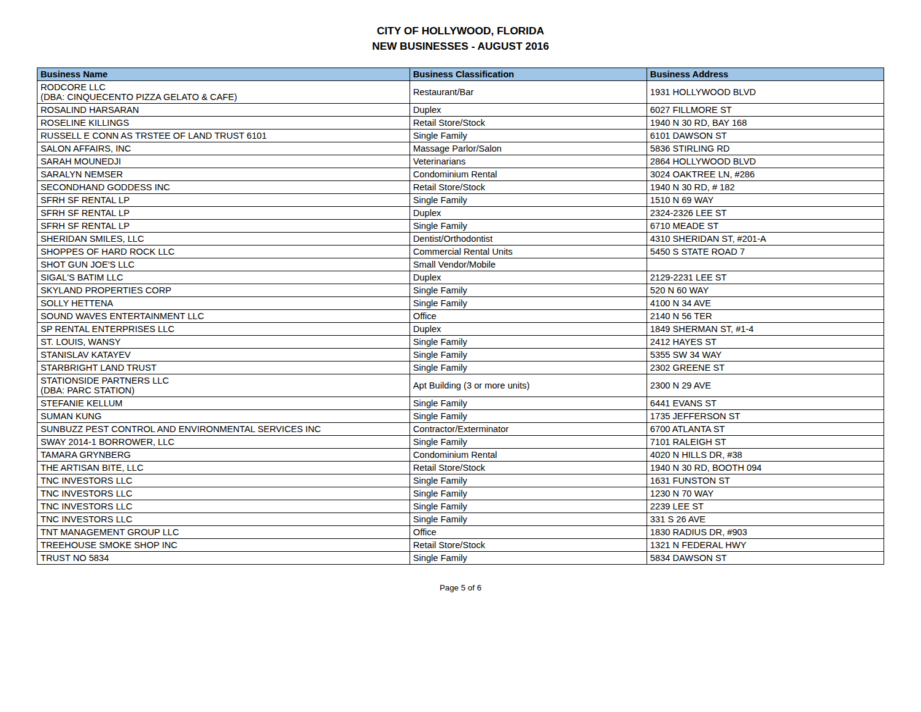CITY OF HOLLYWOOD, FLORIDA
NEW BUSINESSES - AUGUST 2016
| Business Name | Business Classification | Business Address |
| --- | --- | --- |
| RODCORE LLC (DBA: CINQUECENTO PIZZA GELATO & CAFE) | Restaurant/Bar | 1931 HOLLYWOOD BLVD |
| ROSALIND HARSARAN | Duplex | 6027 FILLMORE ST |
| ROSELINE KILLINGS | Retail Store/Stock | 1940 N 30 RD, BAY 168 |
| RUSSELL E CONN AS TRSTEE OF LAND TRUST 6101 | Single Family | 6101 DAWSON ST |
| SALON AFFAIRS, INC | Massage Parlor/Salon | 5836 STIRLING RD |
| SARAH MOUNEDJI | Veterinarians | 2864 HOLLYWOOD BLVD |
| SARALYN NEMSER | Condominium Rental | 3024 OAKTREE LN, #286 |
| SECONDHAND GODDESS INC | Retail Store/Stock | 1940 N 30 RD, # 182 |
| SFRH SF RENTAL LP | Single Family | 1510 N 69 WAY |
| SFRH SF RENTAL LP | Duplex | 2324-2326 LEE ST |
| SFRH SF RENTAL LP | Single Family | 6710 MEADE ST |
| SHERIDAN SMILES, LLC | Dentist/Orthodontist | 4310 SHERIDAN ST, #201-A |
| SHOPPES OF HARD ROCK LLC | Commercial Rental Units | 5450 S STATE ROAD 7 |
| SHOT GUN JOE'S LLC | Small Vendor/Mobile | |
| SIGAL'S BATIM LLC | Duplex | 2129-2231 LEE ST |
| SKYLAND PROPERTIES CORP | Single Family | 520 N 60 WAY |
| SOLLY HETTENA | Single Family | 4100 N 34 AVE |
| SOUND WAVES ENTERTAINMENT LLC | Office | 2140 N 56 TER |
| SP RENTAL ENTERPRISES LLC | Duplex | 1849 SHERMAN ST, #1-4 |
| ST. LOUIS, WANSY | Single Family | 2412 HAYES ST |
| STANISLAV KATAYEV | Single Family | 5355 SW 34 WAY |
| STARBRIGHT LAND TRUST | Single Family | 2302 GREENE ST |
| STATIONSIDE PARTNERS LLC (DBA: PARC STATION) | Apt Building (3 or more units) | 2300 N 29 AVE |
| STEFANIE KELLUM | Single Family | 6441 EVANS ST |
| SUMAN KUNG | Single Family | 1735 JEFFERSON ST |
| SUNBUZZ PEST CONTROL AND ENVIRONMENTAL SERVICES INC | Contractor/Exterminator | 6700 ATLANTA ST |
| SWAY 2014-1 BORROWER, LLC | Single Family | 7101 RALEIGH ST |
| TAMARA GRYNBERG | Condominium Rental | 4020 N HILLS DR, #38 |
| THE ARTISAN BITE, LLC | Retail Store/Stock | 1940 N 30 RD, BOOTH 094 |
| TNC INVESTORS LLC | Single Family | 1631 FUNSTON ST |
| TNC INVESTORS LLC | Single Family | 1230 N 70 WAY |
| TNC INVESTORS LLC | Single Family | 2239 LEE ST |
| TNC INVESTORS LLC | Single Family | 331 S 26 AVE |
| TNT MANAGEMENT GROUP LLC | Office | 1830 RADIUS DR, #903 |
| TREEHOUSE SMOKE SHOP INC | Retail Store/Stock | 1321 N FEDERAL HWY |
| TRUST NO 5834 | Single Family | 5834 DAWSON ST |
Page 5 of 6